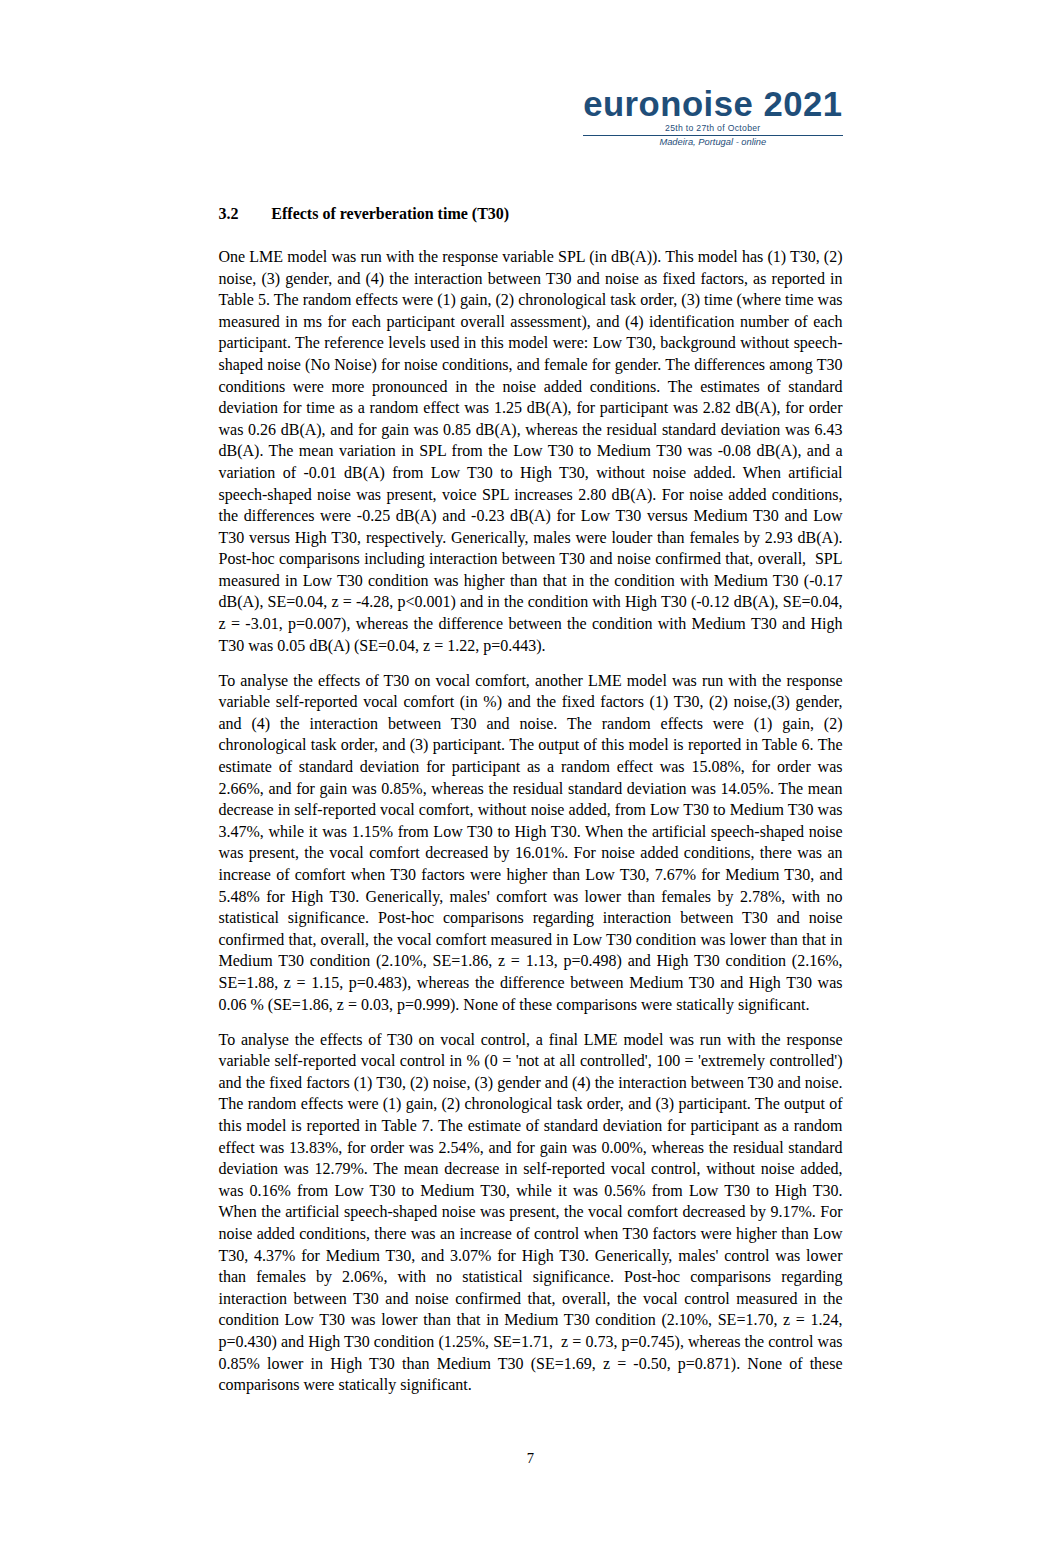euronoise 2021
25th to 27th of October
Madeira, Portugal - online
3.2 Effects of reverberation time (T30)
One LME model was run with the response variable SPL (in dB(A)). This model has (1) T30, (2) noise, (3) gender, and (4) the interaction between T30 and noise as fixed factors, as reported in Table 5. The random effects were (1) gain, (2) chronological task order, (3) time (where time was measured in ms for each participant overall assessment), and (4) identification number of each participant. The reference levels used in this model were: Low T30, background without speech-shaped noise (No Noise) for noise conditions, and female for gender. The differences among T30 conditions were more pronounced in the noise added conditions. The estimates of standard deviation for time as a random effect was 1.25 dB(A), for participant was 2.82 dB(A), for order was 0.26 dB(A), and for gain was 0.85 dB(A), whereas the residual standard deviation was 6.43 dB(A). The mean variation in SPL from the Low T30 to Medium T30 was -0.08 dB(A), and a variation of -0.01 dB(A) from Low T30 to High T30, without noise added. When artificial speech-shaped noise was present, voice SPL increases 2.80 dB(A). For noise added conditions, the differences were -0.25 dB(A) and -0.23 dB(A) for Low T30 versus Medium T30 and Low T30 versus High T30, respectively. Generically, males were louder than females by 2.93 dB(A). Post-hoc comparisons including interaction between T30 and noise confirmed that, overall, SPL measured in Low T30 condition was higher than that in the condition with Medium T30 (-0.17 dB(A), SE=0.04, z = -4.28, p<0.001) and in the condition with High T30 (-0.12 dB(A), SE=0.04, z = -3.01, p=0.007), whereas the difference between the condition with Medium T30 and High T30 was 0.05 dB(A) (SE=0.04, z = 1.22, p=0.443).
To analyse the effects of T30 on vocal comfort, another LME model was run with the response variable self-reported vocal comfort (in %) and the fixed factors (1) T30, (2) noise,(3) gender, and (4) the interaction between T30 and noise. The random effects were (1) gain, (2) chronological task order, and (3) participant. The output of this model is reported in Table 6. The estimate of standard deviation for participant as a random effect was 15.08%, for order was 2.66%, and for gain was 0.85%, whereas the residual standard deviation was 14.05%. The mean decrease in self-reported vocal comfort, without noise added, from Low T30 to Medium T30 was 3.47%, while it was 1.15% from Low T30 to High T30. When the artificial speech-shaped noise was present, the vocal comfort decreased by 16.01%. For noise added conditions, there was an increase of comfort when T30 factors were higher than Low T30, 7.67% for Medium T30, and 5.48% for High T30. Generically, males' comfort was lower than females by 2.78%, with no statistical significance. Post-hoc comparisons regarding interaction between T30 and noise confirmed that, overall, the vocal comfort measured in Low T30 condition was lower than that in Medium T30 condition (2.10%, SE=1.86, z = 1.13, p=0.498) and High T30 condition (2.16%, SE=1.88, z = 1.15, p=0.483), whereas the difference between Medium T30 and High T30 was 0.06 % (SE=1.86, z = 0.03, p=0.999). None of these comparisons were statically significant.
To analyse the effects of T30 on vocal control, a final LME model was run with the response variable self-reported vocal control in % (0 = 'not at all controlled', 100 = 'extremely controlled') and the fixed factors (1) T30, (2) noise, (3) gender and (4) the interaction between T30 and noise. The random effects were (1) gain, (2) chronological task order, and (3) participant. The output of this model is reported in Table 7. The estimate of standard deviation for participant as a random effect was 13.83%, for order was 2.54%, and for gain was 0.00%, whereas the residual standard deviation was 12.79%. The mean decrease in self-reported vocal control, without noise added, was 0.16% from Low T30 to Medium T30, while it was 0.56% from Low T30 to High T30. When the artificial speech-shaped noise was present, the vocal comfort decreased by 9.17%. For noise added conditions, there was an increase of control when T30 factors were higher than Low T30, 4.37% for Medium T30, and 3.07% for High T30. Generically, males' control was lower than females by 2.06%, with no statistical significance. Post-hoc comparisons regarding interaction between T30 and noise confirmed that, overall, the vocal control measured in the condition Low T30 was lower than that in Medium T30 condition (2.10%, SE=1.70, z = 1.24, p=0.430) and High T30 condition (1.25%, SE=1.71, z = 0.73, p=0.745), whereas the control was 0.85% lower in High T30 than Medium T30 (SE=1.69, z = -0.50, p=0.871). None of these comparisons were statically significant.
7